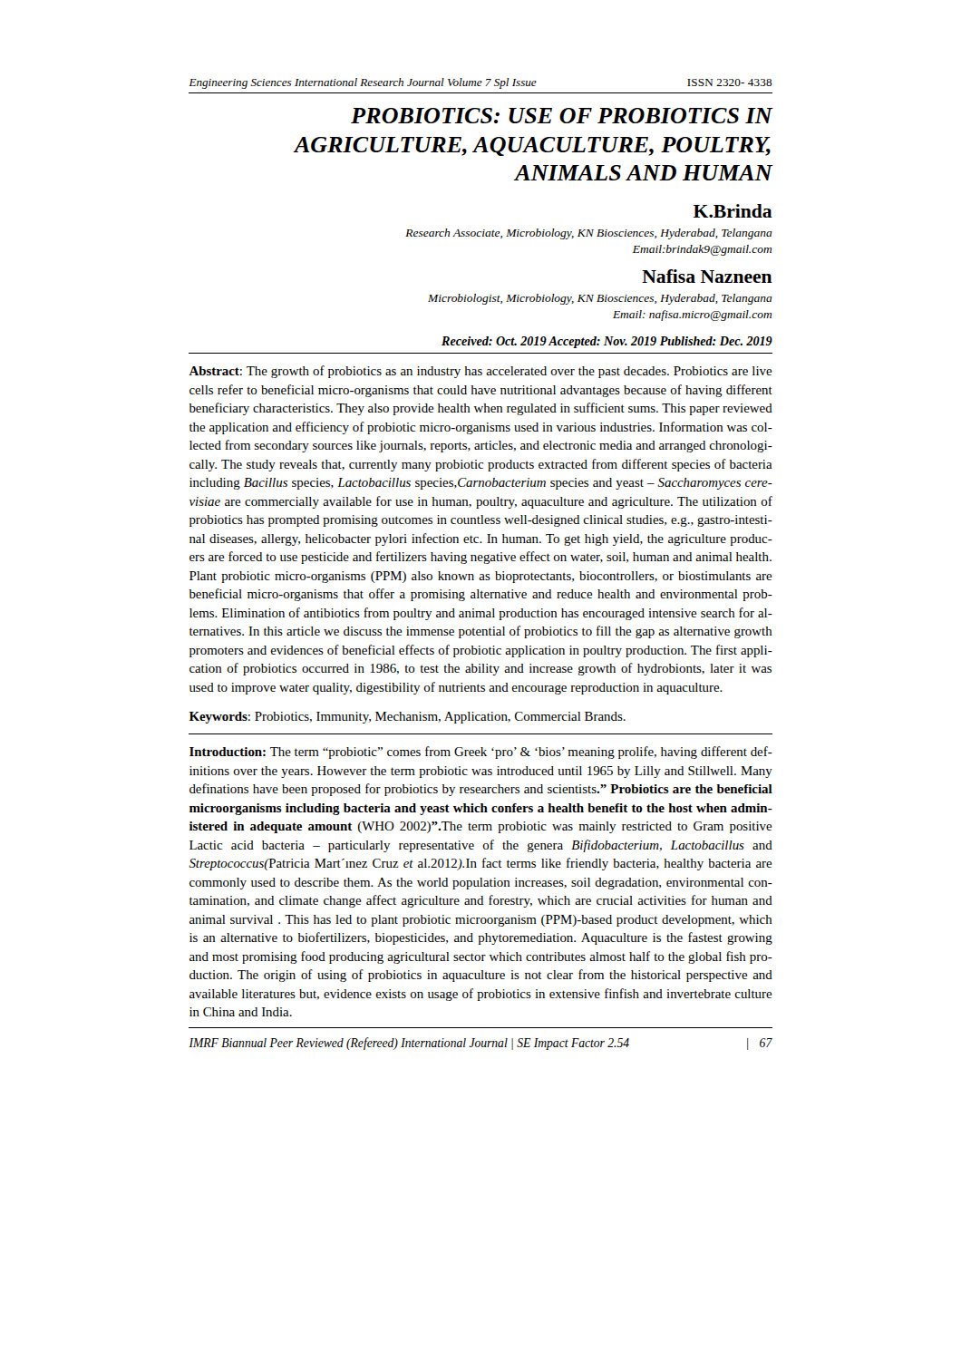Engineering Sciences International Research Journal Volume 7 Spl Issue ISSN 2320- 4338
PROBIOTICS: USE OF PROBIOTICS IN AGRICULTURE, AQUACULTURE, POULTRY, ANIMALS AND HUMAN
K.Brinda
Research Associate, Microbiology, KN Biosciences, Hyderabad, Telangana
Email:brindak9@gmail.com
Nafisa Nazneen
Microbiologist, Microbiology, KN Biosciences, Hyderabad, Telangana
Email: nafisa.micro@gmail.com
Received: Oct. 2019 Accepted: Nov. 2019 Published: Dec. 2019
Abstract: The growth of probiotics as an industry has accelerated over the past decades. Probiotics are live cells refer to beneficial micro-organisms that could have nutritional advantages because of having different beneficiary characteristics. They also provide health when regulated in sufficient sums. This paper reviewed the application and efficiency of probiotic micro-organisms used in various industries. Information was collected from secondary sources like journals, reports, articles, and electronic media and arranged chronologically. The study reveals that, currently many probiotic products extracted from different species of bacteria including Bacillus species, Lactobacillus species,Carnobacterium species and yeast – Saccharomyces cerevisiae are commercially available for use in human, poultry, aquaculture and agriculture. The utilization of probiotics has prompted promising outcomes in countless well-designed clinical studies, e.g., gastro-intestinal diseases, allergy, helicobacter pylori infection etc. In human. To get high yield, the agriculture producers are forced to use pesticide and fertilizers having negative effect on water, soil, human and animal health. Plant probiotic micro-organisms (PPM) also known as bioprotectants, biocontrollers, or biostimulants are beneficial micro-organisms that offer a promising alternative and reduce health and environmental problems. Elimination of antibiotics from poultry and animal production has encouraged intensive search for alternatives. In this article we discuss the immense potential of probiotics to fill the gap as alternative growth promoters and evidences of beneficial effects of probiotic application in poultry production. The first application of probiotics occurred in 1986, to test the ability and increase growth of hydrobionts, later it was used to improve water quality, digestibility of nutrients and encourage reproduction in aquaculture.
Keywords: Probiotics, Immunity, Mechanism, Application, Commercial Brands.
Introduction: The term “probiotic” comes from Greek ‘pro’ & ‘bios’ meaning prolife, having different definitions over the years. However the term probiotic was introduced until 1965 by Lilly and Stillwell. Many definations have been proposed for probiotics by researchers and scientists.” Probiotics are the beneficial microorganisms including bacteria and yeast which confers a health benefit to the host when administered in adequate amount (WHO 2002)”. The term probiotic was mainly restricted to Gram positive Lactic acid bacteria – particularly representative of the genera Bifidobacterium, Lactobacillus and Streptococcus(Patricia Mart´ınez Cruz et al.2012). In fact terms like friendly bacteria, healthy bacteria are commonly used to describe them. As the world population increases, soil degradation, environmental contamination, and climate change affect agriculture and forestry, which are crucial activities for human and animal survival . This has led to plant probiotic microorganism (PPM)-based product development, which is an alternative to biofertilizers, biopesticides, and phytoremediation. Aquaculture is the fastest growing and most promising food producing agricultural sector which contributes almost half to the global fish production. The origin of using of probiotics in aquaculture is not clear from the historical perspective and available literatures but, evidence exists on usage of probiotics in extensive finfish and invertebrate culture in China and India.
IMRF Biannual Peer Reviewed (Refereed) International Journal | SE Impact Factor 2.54 | 67